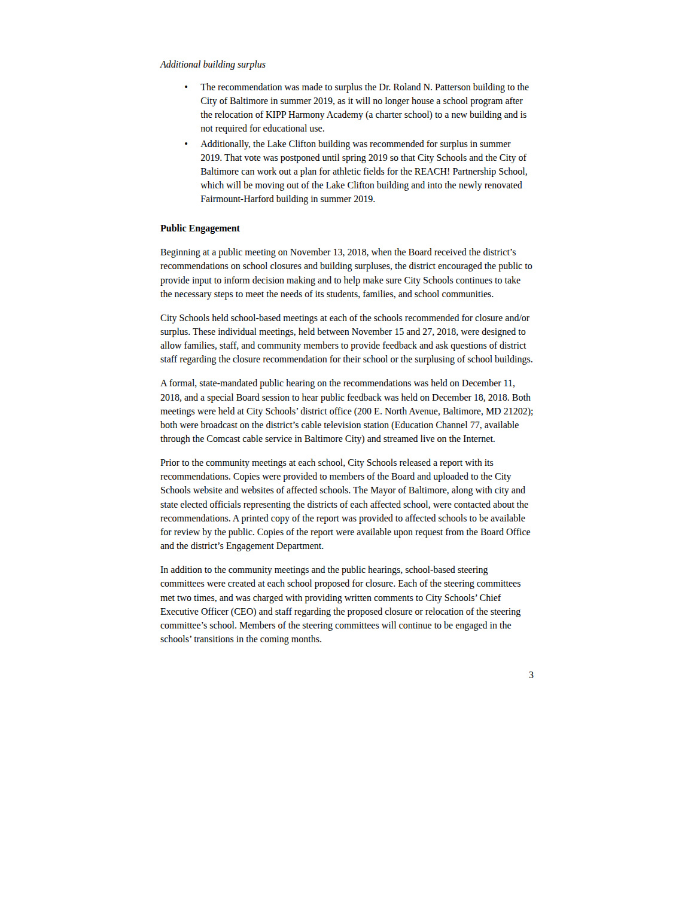Additional building surplus
The recommendation was made to surplus the Dr. Roland N. Patterson building to the City of Baltimore in summer 2019, as it will no longer house a school program after the relocation of KIPP Harmony Academy (a charter school) to a new building and is not required for educational use.
Additionally, the Lake Clifton building was recommended for surplus in summer 2019. That vote was postponed until spring 2019 so that City Schools and the City of Baltimore can work out a plan for athletic fields for the REACH! Partnership School, which will be moving out of the Lake Clifton building and into the newly renovated Fairmount-Harford building in summer 2019.
Public Engagement
Beginning at a public meeting on November 13, 2018, when the Board received the district’s recommendations on school closures and building surpluses, the district encouraged the public to provide input to inform decision making and to help make sure City Schools continues to take the necessary steps to meet the needs of its students, families, and school communities.
City Schools held school-based meetings at each of the schools recommended for closure and/or surplus. These individual meetings, held between November 15 and 27, 2018, were designed to allow families, staff, and community members to provide feedback and ask questions of district staff regarding the closure recommendation for their school or the surplusing of school buildings.
A formal, state-mandated public hearing on the recommendations was held on December 11, 2018, and a special Board session to hear public feedback was held on December 18, 2018. Both meetings were held at City Schools’ district office (200 E. North Avenue, Baltimore, MD 21202); both were broadcast on the district’s cable television station (Education Channel 77, available through the Comcast cable service in Baltimore City) and streamed live on the Internet.
Prior to the community meetings at each school, City Schools released a report with its recommendations. Copies were provided to members of the Board and uploaded to the City Schools website and websites of affected schools. The Mayor of Baltimore, along with city and state elected officials representing the districts of each affected school, were contacted about the recommendations. A printed copy of the report was provided to affected schools to be available for review by the public. Copies of the report were available upon request from the Board Office and the district’s Engagement Department.
In addition to the community meetings and the public hearings, school-based steering committees were created at each school proposed for closure. Each of the steering committees met two times, and was charged with providing written comments to City Schools’ Chief Executive Officer (CEO) and staff regarding the proposed closure or relocation of the steering committee’s school. Members of the steering committees will continue to be engaged in the schools’ transitions in the coming months.
3